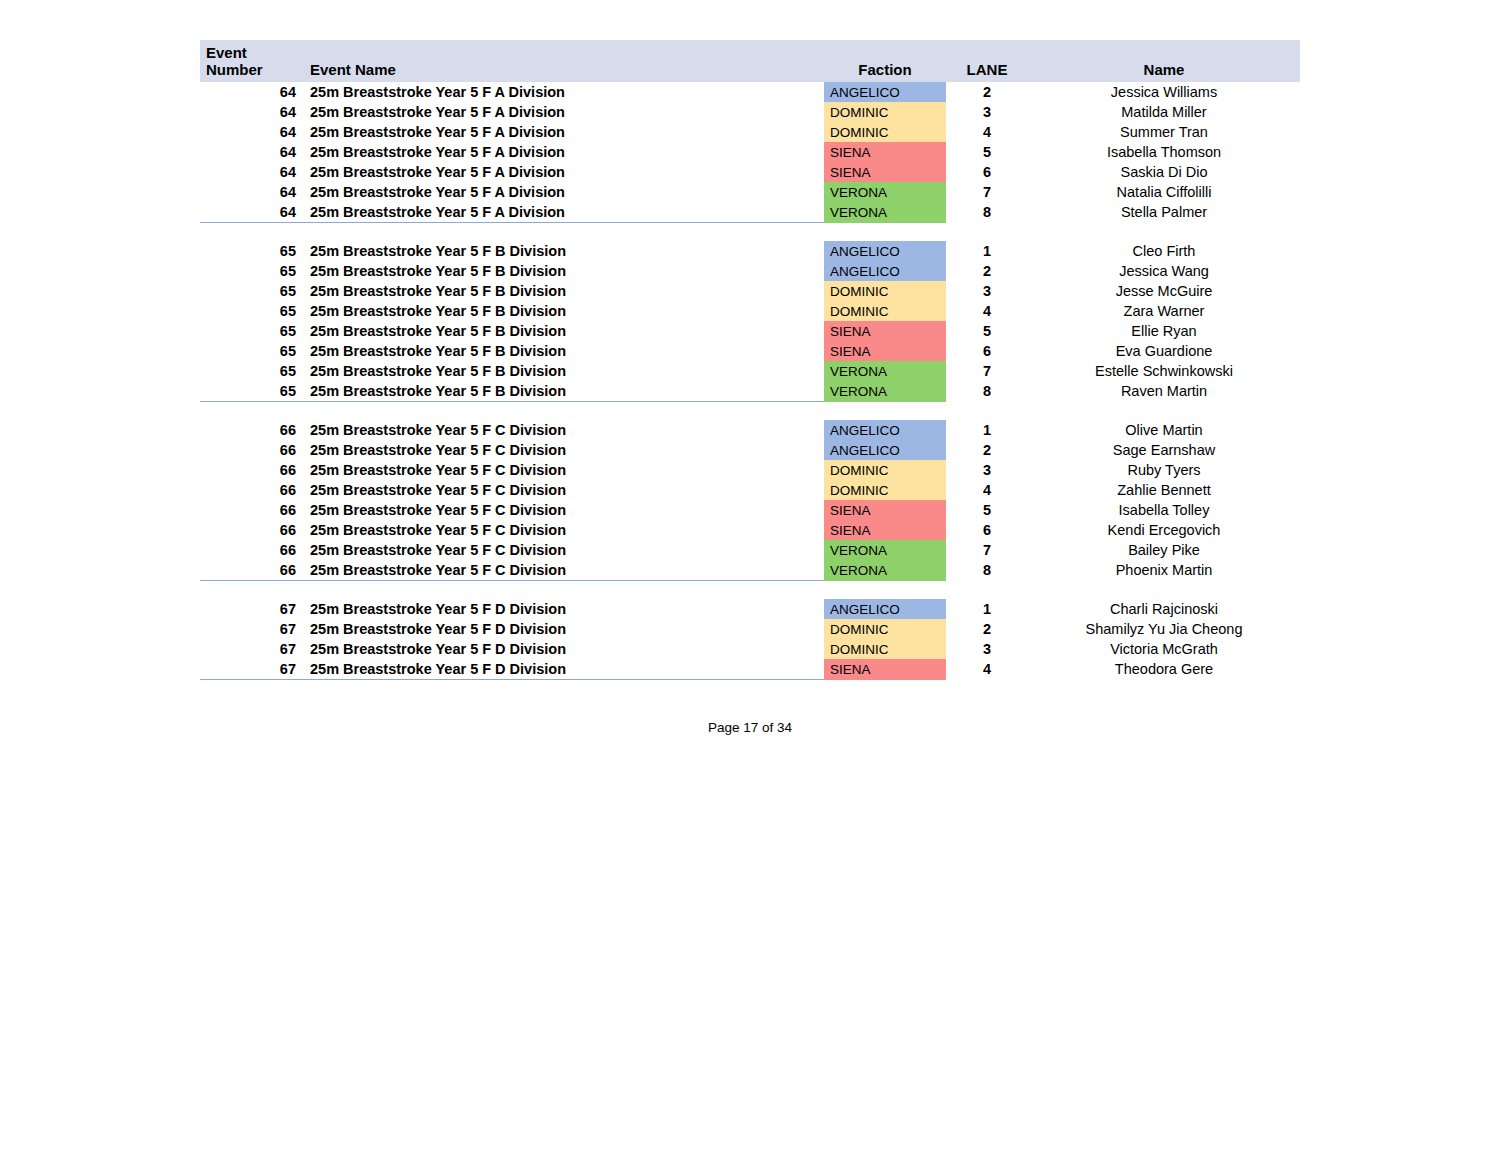| Event Number | Event Name | Faction | LANE | Name |
| --- | --- | --- | --- | --- |
| 64 | 25m Breaststroke Year 5 F A Division | ANGELICO | 2 | Jessica Williams |
| 64 | 25m Breaststroke Year 5 F A Division | DOMINIC | 3 | Matilda Miller |
| 64 | 25m Breaststroke Year 5 F A Division | DOMINIC | 4 | Summer Tran |
| 64 | 25m Breaststroke Year 5 F A Division | SIENA | 5 | Isabella Thomson |
| 64 | 25m Breaststroke Year 5 F A Division | SIENA | 6 | Saskia Di Dio |
| 64 | 25m Breaststroke Year 5 F A Division | VERONA | 7 | Natalia Ciffolilli |
| 64 | 25m Breaststroke Year 5 F A Division | VERONA | 8 | Stella Palmer |
| 65 | 25m Breaststroke Year 5 F B Division | ANGELICO | 1 | Cleo Firth |
| 65 | 25m Breaststroke Year 5 F B Division | ANGELICO | 2 | Jessica Wang |
| 65 | 25m Breaststroke Year 5 F B Division | DOMINIC | 3 | Jesse McGuire |
| 65 | 25m Breaststroke Year 5 F B Division | DOMINIC | 4 | Zara Warner |
| 65 | 25m Breaststroke Year 5 F B Division | SIENA | 5 | Ellie Ryan |
| 65 | 25m Breaststroke Year 5 F B Division | SIENA | 6 | Eva Guardione |
| 65 | 25m Breaststroke Year 5 F B Division | VERONA | 7 | Estelle Schwinkowski |
| 65 | 25m Breaststroke Year 5 F B Division | VERONA | 8 | Raven Martin |
| 66 | 25m Breaststroke Year 5 F C Division | ANGELICO | 1 | Olive Martin |
| 66 | 25m Breaststroke Year 5 F C Division | ANGELICO | 2 | Sage Earnshaw |
| 66 | 25m Breaststroke Year 5 F C Division | DOMINIC | 3 | Ruby Tyers |
| 66 | 25m Breaststroke Year 5 F C Division | DOMINIC | 4 | Zahlie Bennett |
| 66 | 25m Breaststroke Year 5 F C Division | SIENA | 5 | Isabella Tolley |
| 66 | 25m Breaststroke Year 5 F C Division | SIENA | 6 | Kendi Ercegovich |
| 66 | 25m Breaststroke Year 5 F C Division | VERONA | 7 | Bailey Pike |
| 66 | 25m Breaststroke Year 5 F C Division | VERONA | 8 | Phoenix Martin |
| 67 | 25m Breaststroke Year 5 F D Division | ANGELICO | 1 | Charli Rajcinoski |
| 67 | 25m Breaststroke Year 5 F D Division | DOMINIC | 2 | Shamilyz Yu Jia Cheong |
| 67 | 25m Breaststroke Year 5 F D Division | DOMINIC | 3 | Victoria McGrath |
| 67 | 25m Breaststroke Year 5 F D Division | SIENA | 4 | Theodora Gere |
Page 17 of 34